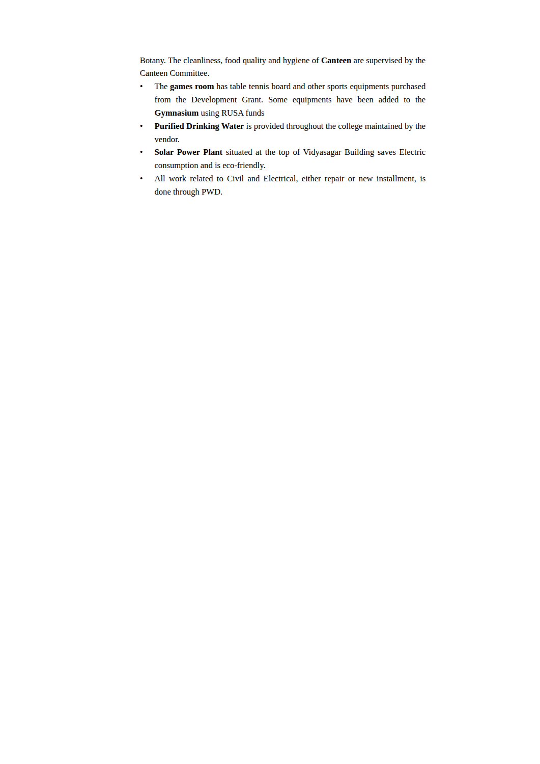Botany. The cleanliness, food quality and hygiene of Canteen are supervised by the Canteen Committee.
The games room has table tennis board and other sports equipments purchased from the Development Grant. Some equipments have been added to the Gymnasium using RUSA funds
Purified Drinking Water is provided throughout the college maintained by the vendor.
Solar Power Plant situated at the top of Vidyasagar Building saves Electric consumption and is eco-friendly.
All work related to Civil and Electrical, either repair or new installment, is done through PWD.